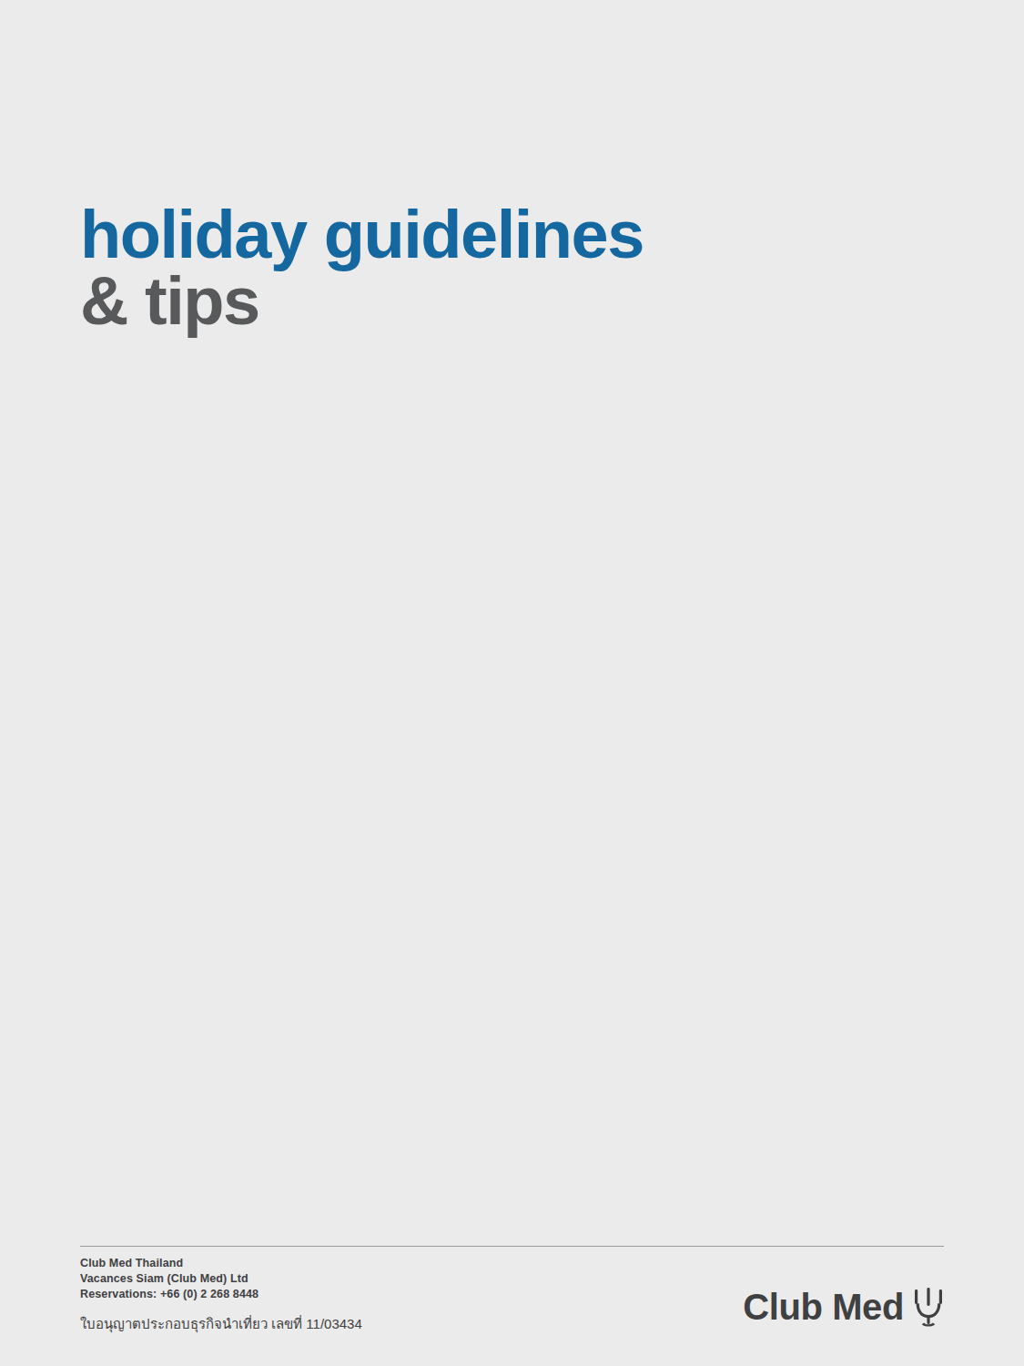holiday guidelines & tips
Club Med Thailand
Vacances Siam (Club Med) Ltd
Reservations: +66 (0) 2 268 8448 ใบอนุญาตประกอบธุรกิจนำเที่ยว เลขที่ 11/03434
Club Med